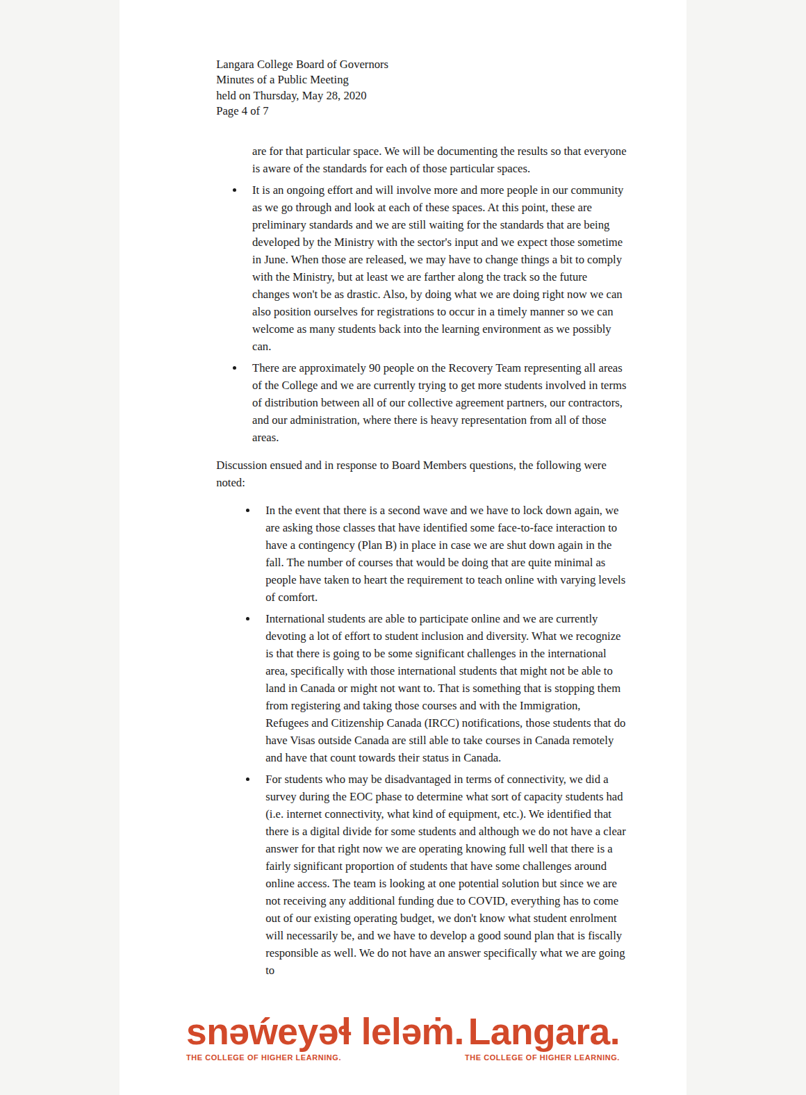Langara College Board of Governors
Minutes of a Public Meeting
held on Thursday, May 28, 2020
Page 4 of 7
are for that particular space. We will be documenting the results so that everyone is aware of the standards for each of those particular spaces.
It is an ongoing effort and will involve more and more people in our community as we go through and look at each of these spaces. At this point, these are preliminary standards and we are still waiting for the standards that are being developed by the Ministry with the sector's input and we expect those sometime in June. When those are released, we may have to change things a bit to comply with the Ministry, but at least we are farther along the track so the future changes won't be as drastic. Also, by doing what we are doing right now we can also position ourselves for registrations to occur in a timely manner so we can welcome as many students back into the learning environment as we possibly can.
There are approximately 90 people on the Recovery Team representing all areas of the College and we are currently trying to get more students involved in terms of distribution between all of our collective agreement partners, our contractors, and our administration, where there is heavy representation from all of those areas.
Discussion ensued and in response to Board Members questions, the following were noted:
In the event that there is a second wave and we have to lock down again, we are asking those classes that have identified some face-to-face interaction to have a contingency (Plan B) in place in case we are shut down again in the fall. The number of courses that would be doing that are quite minimal as people have taken to heart the requirement to teach online with varying levels of comfort.
International students are able to participate online and we are currently devoting a lot of effort to student inclusion and diversity. What we recognize is that there is going to be some significant challenges in the international area, specifically with those international students that might not be able to land in Canada or might not want to. That is something that is stopping them from registering and taking those courses and with the Immigration, Refugees and Citizenship Canada (IRCC) notifications, those students that do have Visas outside Canada are still able to take courses in Canada remotely and have that count towards their status in Canada.
For students who may be disadvantaged in terms of connectivity, we did a survey during the EOC phase to determine what sort of capacity students had (i.e. internet connectivity, what kind of equipment, etc.). We identified that there is a digital divide for some students and although we do not have a clear answer for that right now we are operating knowing full well that there is a fairly significant proportion of students that have some challenges around online access. The team is looking at one potential solution but since we are not receiving any additional funding due to COVID, everything has to come out of our existing operating budget, we don't know what student enrolment will necessarily be, and we have to develop a good sound plan that is fiscally responsible as well. We do not have an answer specifically what we are going to
snəẃeyəɬ leləṁ.
THE COLLEGE OF HIGHER LEARNING.
Langara.
THE COLLEGE OF HIGHER LEARNING.